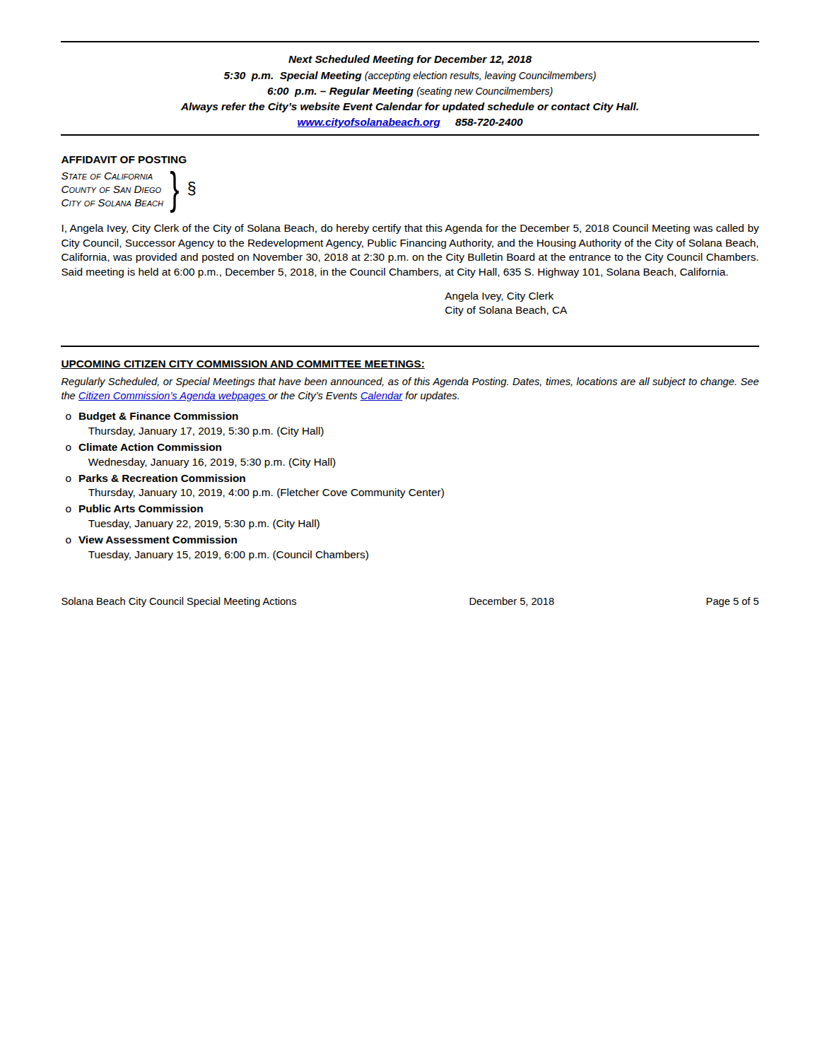Next Scheduled Meeting for December 12, 2018
5:30 p.m. Special Meeting (accepting election results, leaving Councilmembers)
6:00 p.m. – Regular Meeting (seating new Councilmembers)
Always refer the City’s website Event Calendar for updated schedule or contact City Hall.
www.cityofsolanabeach.org 858-720-2400
AFFIDAVIT OF POSTING
State of California
County of San Diego
City of Solana Beach
} §
I, Angela Ivey, City Clerk of the City of Solana Beach, do hereby certify that this Agenda for the December 5, 2018 Council Meeting was called by City Council, Successor Agency to the Redevelopment Agency, Public Financing Authority, and the Housing Authority of the City of Solana Beach, California, was provided and posted on November 30, 2018 at 2:30 p.m. on the City Bulletin Board at the entrance to the City Council Chambers. Said meeting is held at 6:00 p.m., December 5, 2018, in the Council Chambers, at City Hall, 635 S. Highway 101, Solana Beach, California.
Angela Ivey, City Clerk
City of Solana Beach, CA
UPCOMING CITIZEN CITY COMMISSION AND COMMITTEE MEETINGS:
Regularly Scheduled, or Special Meetings that have been announced, as of this Agenda Posting. Dates, times, locations are all subject to change. See the Citizen Commission’s Agenda webpages or the City’s Events Calendar for updates.
Budget & Finance Commission Thursday, January 17, 2019, 5:30 p.m. (City Hall)
Climate Action Commission Wednesday, January 16, 2019, 5:30 p.m. (City Hall)
Parks & Recreation Commission Thursday, January 10, 2019, 4:00 p.m. (Fletcher Cove Community Center)
Public Arts Commission Tuesday, January 22, 2019, 5:30 p.m. (City Hall)
View Assessment Commission Tuesday, January 15, 2019, 6:00 p.m. (Council Chambers)
Solana Beach City Council Special Meeting Actions December 5, 2018 Page 5 of 5